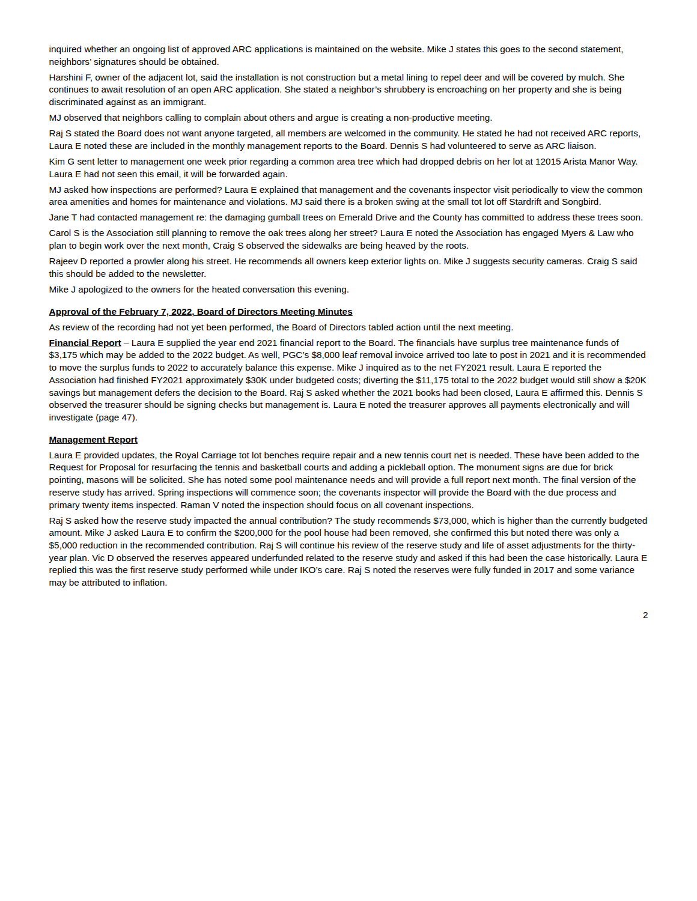inquired whether an ongoing list of approved ARC applications is maintained on the website. Mike J states this goes to the second statement, neighbors’ signatures should be obtained.
Harshini F, owner of the adjacent lot, said the installation is not construction but a metal lining to repel deer and will be covered by mulch. She continues to await resolution of an open ARC application. She stated a neighbor’s shrubbery is encroaching on her property and she is being discriminated against as an immigrant.
MJ observed that neighbors calling to complain about others and argue is creating a non-productive meeting.
Raj S stated the Board does not want anyone targeted, all members are welcomed in the community. He stated he had not received ARC reports, Laura E noted these are included in the monthly management reports to the Board. Dennis S had volunteered to serve as ARC liaison.
Kim G sent letter to management one week prior regarding a common area tree which had dropped debris on her lot at 12015 Arista Manor Way. Laura E had not seen this email, it will be forwarded again.
MJ asked how inspections are performed? Laura E explained that management and the covenants inspector visit periodically to view the common area amenities and homes for maintenance and violations. MJ said there is a broken swing at the small tot lot off Stardrift and Songbird.
Jane T had contacted management re: the damaging gumball trees on Emerald Drive and the County has committed to address these trees soon.
Carol S is the Association still planning to remove the oak trees along her street? Laura E noted the Association has engaged Myers & Law who plan to begin work over the next month, Craig S observed the sidewalks are being heaved by the roots.
Rajeev D reported a prowler along his street. He recommends all owners keep exterior lights on. Mike J suggests security cameras. Craig S said this should be added to the newsletter.
Mike J apologized to the owners for the heated conversation this evening.
Approval of the February 7, 2022, Board of Directors Meeting Minutes
As review of the recording had not yet been performed, the Board of Directors tabled action until the next meeting.
Financial Report – Laura E supplied the year end 2021 financial report to the Board. The financials have surplus tree maintenance funds of $3,175 which may be added to the 2022 budget. As well, PGC’s $8,000 leaf removal invoice arrived too late to post in 2021 and it is recommended to move the surplus funds to 2022 to accurately balance this expense. Mike J inquired as to the net FY2021 result. Laura E reported the Association had finished FY2021 approximately $30K under budgeted costs; diverting the $11,175 total to the 2022 budget would still show a $20K savings but management defers the decision to the Board. Raj S asked whether the 2021 books had been closed, Laura E affirmed this. Dennis S observed the treasurer should be signing checks but management is. Laura E noted the treasurer approves all payments electronically and will investigate (page 47).
Management Report
Laura E provided updates, the Royal Carriage tot lot benches require repair and a new tennis court net is needed. These have been added to the Request for Proposal for resurfacing the tennis and basketball courts and adding a pickleball option. The monument signs are due for brick pointing, masons will be solicited. She has noted some pool maintenance needs and will provide a full report next month. The final version of the reserve study has arrived. Spring inspections will commence soon; the covenants inspector will provide the Board with the due process and primary twenty items inspected. Raman V noted the inspection should focus on all covenant inspections.
Raj S asked how the reserve study impacted the annual contribution? The study recommends $73,000, which is higher than the currently budgeted amount. Mike J asked Laura E to confirm the $200,000 for the pool house had been removed, she confirmed this but noted there was only a $5,000 reduction in the recommended contribution. Raj S will continue his review of the reserve study and life of asset adjustments for the thirty-year plan. Vic D observed the reserves appeared underfunded related to the reserve study and asked if this had been the case historically. Laura E replied this was the first reserve study performed while under IKO’s care. Raj S noted the reserves were fully funded in 2017 and some variance may be attributed to inflation.
2